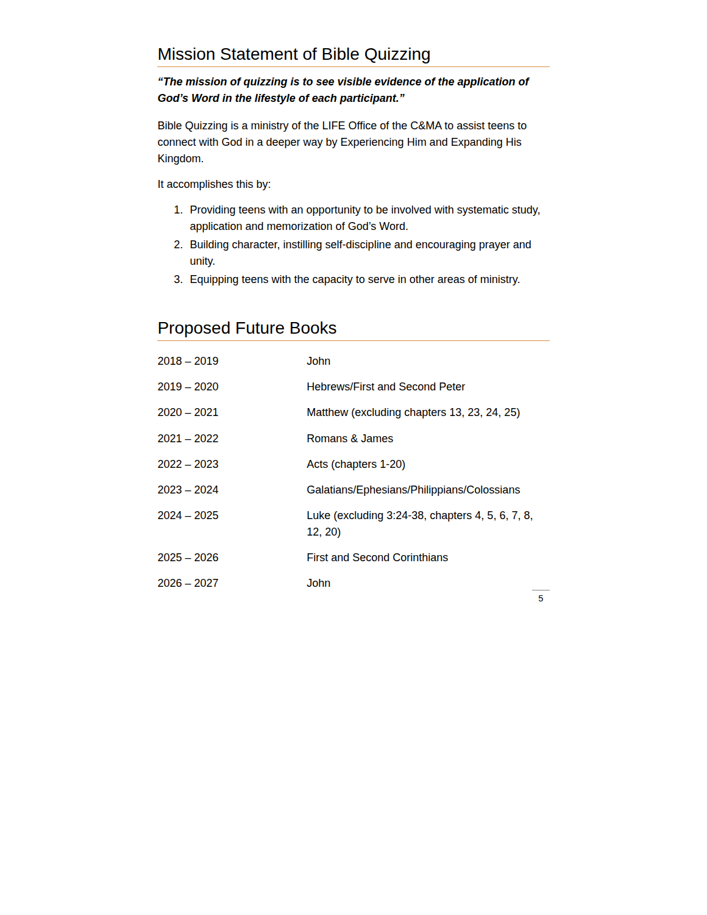Mission Statement of Bible Quizzing
“The mission of quizzing is to see visible evidence of the application of God’s Word in the lifestyle of each participant.”
Bible Quizzing is a ministry of the LIFE Office of the C&MA to assist teens to connect with God in a deeper way by Experiencing Him and Expanding His Kingdom.
It accomplishes this by:
Providing teens with an opportunity to be involved with systematic study, application and memorization of God’s Word.
Building character, instilling self-discipline and encouraging prayer and unity.
Equipping teens with the capacity to serve in other areas of ministry.
Proposed Future Books
| 2018 – 2019 | John |
| 2019 – 2020 | Hebrews/First and Second Peter |
| 2020 – 2021 | Matthew (excluding chapters 13, 23, 24, 25) |
| 2021 – 2022 | Romans & James |
| 2022 – 2023 | Acts (chapters 1-20) |
| 2023 – 2024 | Galatians/Ephesians/Philippians/Colossians |
| 2024 – 2025 | Luke (excluding 3:24-38, chapters 4, 5, 6, 7, 8, 12, 20) |
| 2025 – 2026 | First and Second Corinthians |
| 2026 – 2027 | John |
5